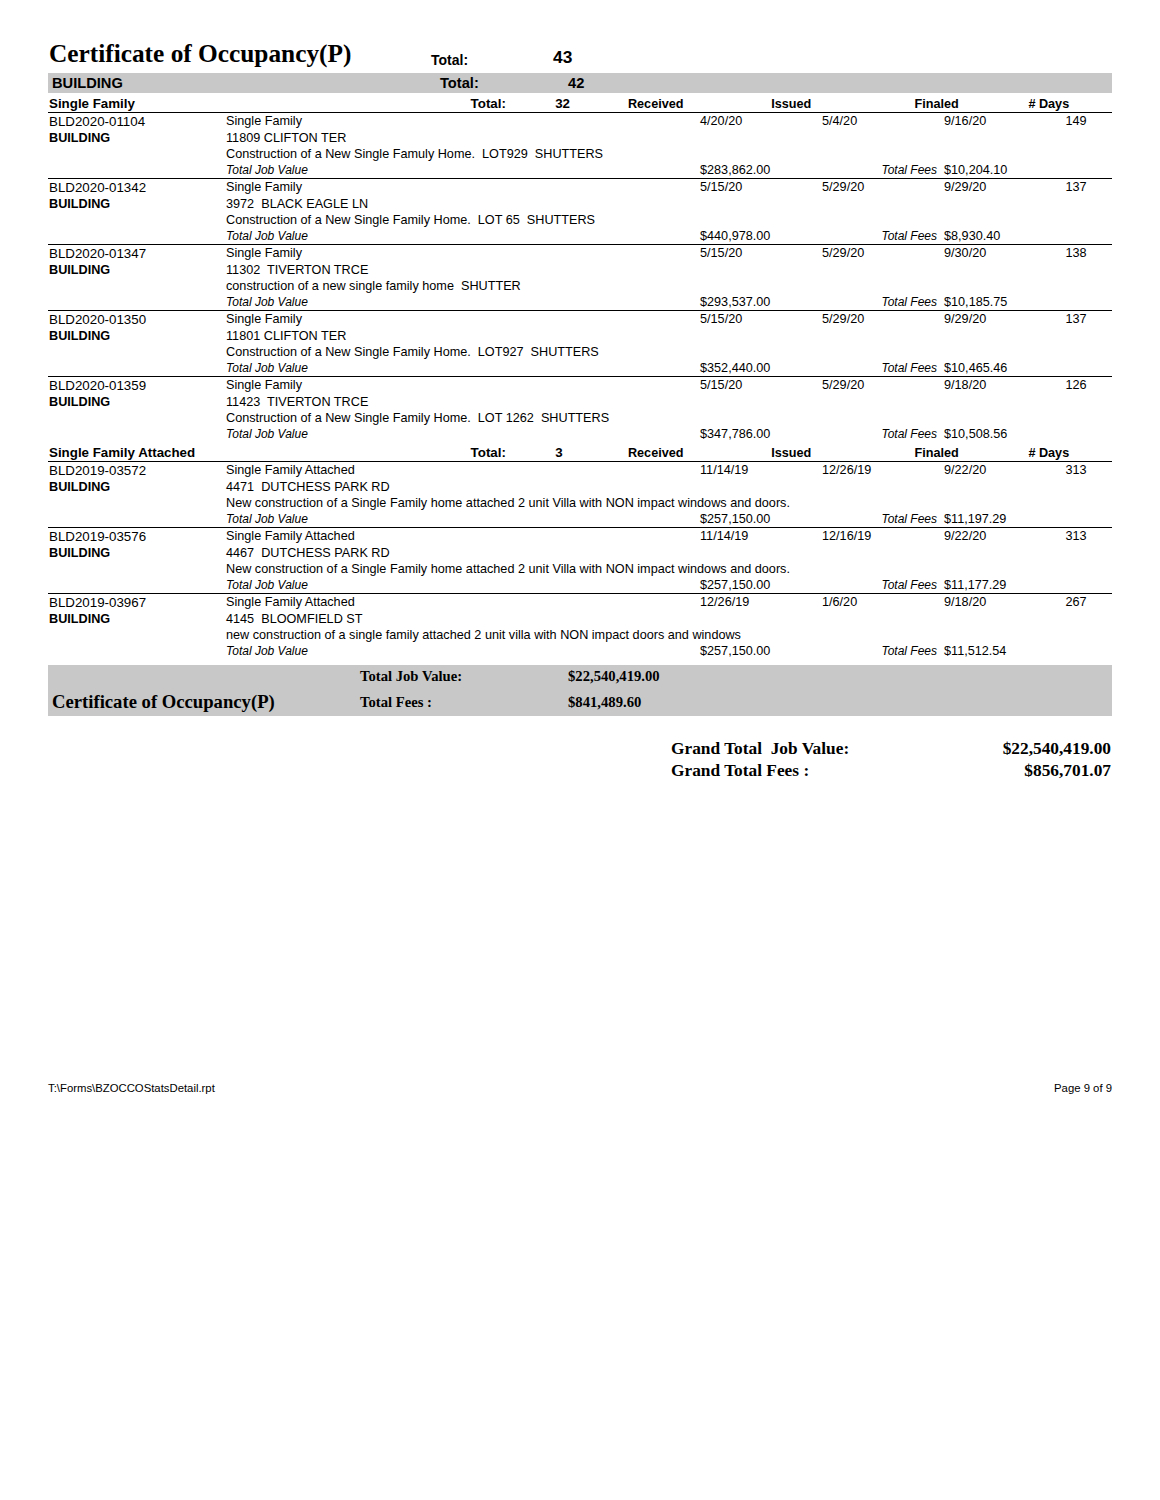| Certificate of Occupancy(P) | Total: | 43 |
| BUILDING | Total: | 42 |
| Single Family | | Total: | 32 | Received | Issued | Finaled | # Days |
| BLD2020-01104 | Single Family | 4/20/20 | 5/4/20 | 9/16/20 | 149 |
| BUILDING | 11809 CLIFTON TER | |
| | Construction of a New Single Famuly Home. LOT929 SHUTTERS |
| | Total Job Value | $283,862.00 | Total Fees | $10,204.10 |
| BLD2020-01342 | Single Family | 5/15/20 | 5/29/20 | 9/29/20 | 137 |
| BUILDING | 3972 BLACK EAGLE LN | |
| | Construction of a New Single Family Home. LOT 65 SHUTTERS |
| | Total Job Value | $440,978.00 | Total Fees | $8,930.40 |
| BLD2020-01347 | Single Family | 5/15/20 | 5/29/20 | 9/30/20 | 138 |
| BUILDING | 11302 TIVERTON TRCE | |
| | construction of a new single family home SHUTTER |
| | Total Job Value | $293,537.00 | Total Fees | $10,185.75 |
| BLD2020-01350 | Single Family | 5/15/20 | 5/29/20 | 9/29/20 | 137 |
| BUILDING | 11801 CLIFTON TER | |
| | Construction of a New Single Family Home. LOT927 SHUTTERS |
| | Total Job Value | $352,440.00 | Total Fees | $10,465.46 |
| BLD2020-01359 | Single Family | 5/15/20 | 5/29/20 | 9/18/20 | 126 |
| BUILDING | 11423 TIVERTON TRCE | |
| | Construction of a New Single Family Home. LOT 1262 SHUTTERS |
| | Total Job Value | $347,786.00 | Total Fees | $10,508.56 |
| Single Family Attached | | Total: | 3 | Received | Issued | Finaled | # Days |
| BLD2019-03572 | Single Family Attached | 11/14/19 | 12/26/19 | 9/22/20 | 313 |
| BUILDING | 4471 DUTCHESS PARK RD | |
| | New construction of a Single Family home attached 2 unit Villa with NON impact windows and doors. |
| | Total Job Value | $257,150.00 | Total Fees | $11,197.29 |
| BLD2019-03576 | Single Family Attached | 11/14/19 | 12/16/19 | 9/22/20 | 313 |
| BUILDING | 4467 DUTCHESS PARK RD | |
| | New construction of a Single Family home attached 2 unit Villa with NON impact windows and doors. |
| | Total Job Value | $257,150.00 | Total Fees | $11,177.29 |
| BLD2019-03967 | Single Family Attached | 12/26/19 | 1/6/20 | 9/18/20 | 267 |
| BUILDING | 4145 BLOOMFIELD ST | |
| | new construction of a single family attached 2 unit villa with NON impact doors and windows |
| | Total Job Value | $257,150.00 | Total Fees | $11,512.54 |
| | Total Job Value: | $22,540,419.00 | |
| Certificate of Occupancy(P) | Total Fees : | $841,489.60 | |
| | Grand Total Job Value: | $22,540,419.00 |
| | Grand Total Fees : | $856,701.07 |
| T:\Forms\BZOCCOStatsDetail.rpt | Page 9 of 9 |